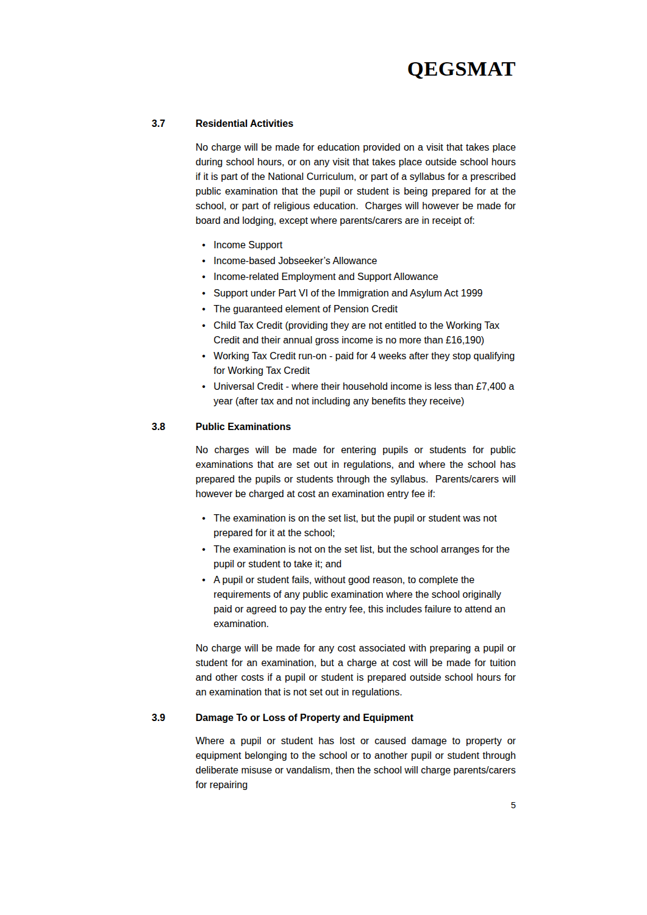QEGSMAT
3.7 Residential Activities
No charge will be made for education provided on a visit that takes place during school hours, or on any visit that takes place outside school hours if it is part of the National Curriculum, or part of a syllabus for a prescribed public examination that the pupil or student is being prepared for at the school, or part of religious education. Charges will however be made for board and lodging, except where parents/carers are in receipt of:
Income Support
Income-based Jobseeker’s Allowance
Income-related Employment and Support Allowance
Support under Part VI of the Immigration and Asylum Act 1999
The guaranteed element of Pension Credit
Child Tax Credit (providing they are not entitled to the Working Tax Credit and their annual gross income is no more than £16,190)
Working Tax Credit run-on - paid for 4 weeks after they stop qualifying for Working Tax Credit
Universal Credit - where their household income is less than £7,400 a year (after tax and not including any benefits they receive)
3.8 Public Examinations
No charges will be made for entering pupils or students for public examinations that are set out in regulations, and where the school has prepared the pupils or students through the syllabus. Parents/carers will however be charged at cost an examination entry fee if:
The examination is on the set list, but the pupil or student was not prepared for it at the school;
The examination is not on the set list, but the school arranges for the pupil or student to take it; and
A pupil or student fails, without good reason, to complete the requirements of any public examination where the school originally paid or agreed to pay the entry fee, this includes failure to attend an examination.
No charge will be made for any cost associated with preparing a pupil or student for an examination, but a charge at cost will be made for tuition and other costs if a pupil or student is prepared outside school hours for an examination that is not set out in regulations.
3.9 Damage To or Loss of Property and Equipment
Where a pupil or student has lost or caused damage to property or equipment belonging to the school or to another pupil or student through deliberate misuse or vandalism, then the school will charge parents/carers for repairing
5